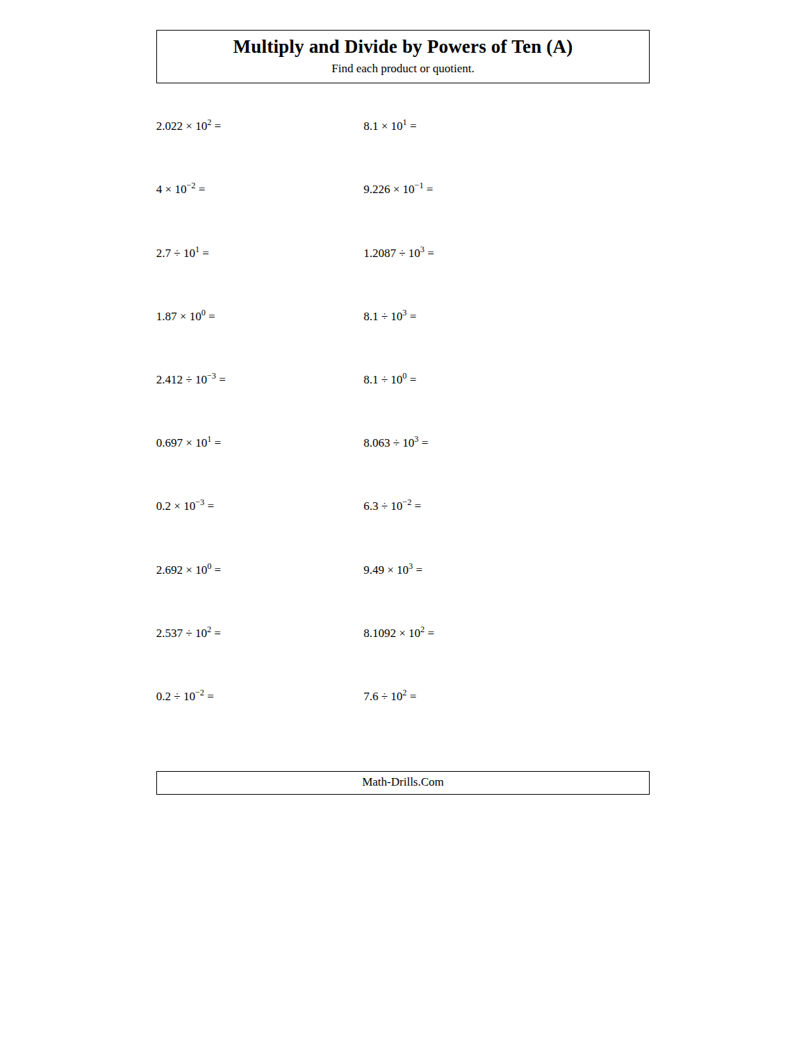Multiply and Divide by Powers of Ten (A)
Find each product or quotient.
| 2.022 × 10 2 = | 8.1 × 10 1 = |
| 4 × 10 −2 = | 9.226 × 10 −1 = |
| 2.7 ÷ 10 1 = | 1.2087 ÷ 10 3 = |
| 1.87 × 10 0 = | 8.1 ÷ 10 3 = |
| 2.412 ÷ 10 −3 = | 8.1 ÷ 10 0 = |
| 0.697 × 10 1 = | 8.063 ÷ 10 3 = |
| 0.2 × 10 −3 = | 6.3 ÷ 10 −2 = |
| 2.692 × 10 0 = | 9.49 × 10 3 = |
| 2.537 ÷ 10 2 = | 8.1092 × 10 2 = |
| 0.2 ÷ 10 −2 = | 7.6 ÷ 10 2 = |
Math-Drills.Com